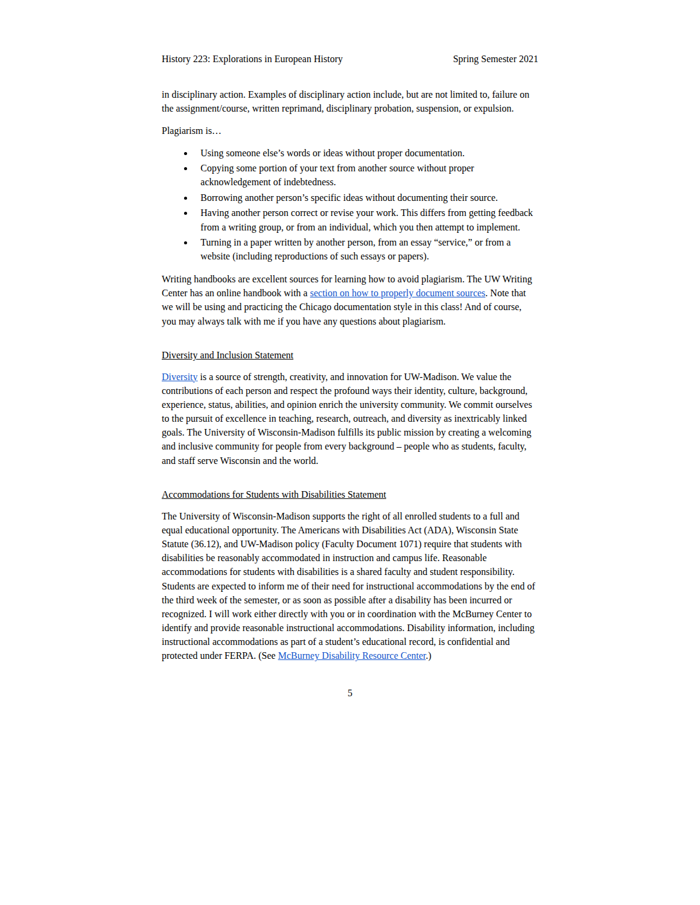History 223: Explorations in European History Spring Semester 2021
in disciplinary action. Examples of disciplinary action include, but are not limited to, failure on the assignment/course, written reprimand, disciplinary probation, suspension, or expulsion.
Plagiarism is…
Using someone else’s words or ideas without proper documentation.
Copying some portion of your text from another source without proper acknowledgement of indebtedness.
Borrowing another person’s specific ideas without documenting their source.
Having another person correct or revise your work. This differs from getting feedback from a writing group, or from an individual, which you then attempt to implement.
Turning in a paper written by another person, from an essay “service,” or from a website (including reproductions of such essays or papers).
Writing handbooks are excellent sources for learning how to avoid plagiarism. The UW Writing Center has an online handbook with a section on how to properly document sources. Note that we will be using and practicing the Chicago documentation style in this class! And of course, you may always talk with me if you have any questions about plagiarism.
Diversity and Inclusion Statement
Diversity is a source of strength, creativity, and innovation for UW-Madison. We value the contributions of each person and respect the profound ways their identity, culture, background, experience, status, abilities, and opinion enrich the university community. We commit ourselves to the pursuit of excellence in teaching, research, outreach, and diversity as inextricably linked goals. The University of Wisconsin-Madison fulfills its public mission by creating a welcoming and inclusive community for people from every background – people who as students, faculty, and staff serve Wisconsin and the world.
Accommodations for Students with Disabilities Statement
The University of Wisconsin-Madison supports the right of all enrolled students to a full and equal educational opportunity. The Americans with Disabilities Act (ADA), Wisconsin State Statute (36.12), and UW-Madison policy (Faculty Document 1071) require that students with disabilities be reasonably accommodated in instruction and campus life. Reasonable accommodations for students with disabilities is a shared faculty and student responsibility. Students are expected to inform me of their need for instructional accommodations by the end of the third week of the semester, or as soon as possible after a disability has been incurred or recognized. I will work either directly with you or in coordination with the McBurney Center to identify and provide reasonable instructional accommodations. Disability information, including instructional accommodations as part of a student’s educational record, is confidential and protected under FERPA. (See McBurney Disability Resource Center.)
5